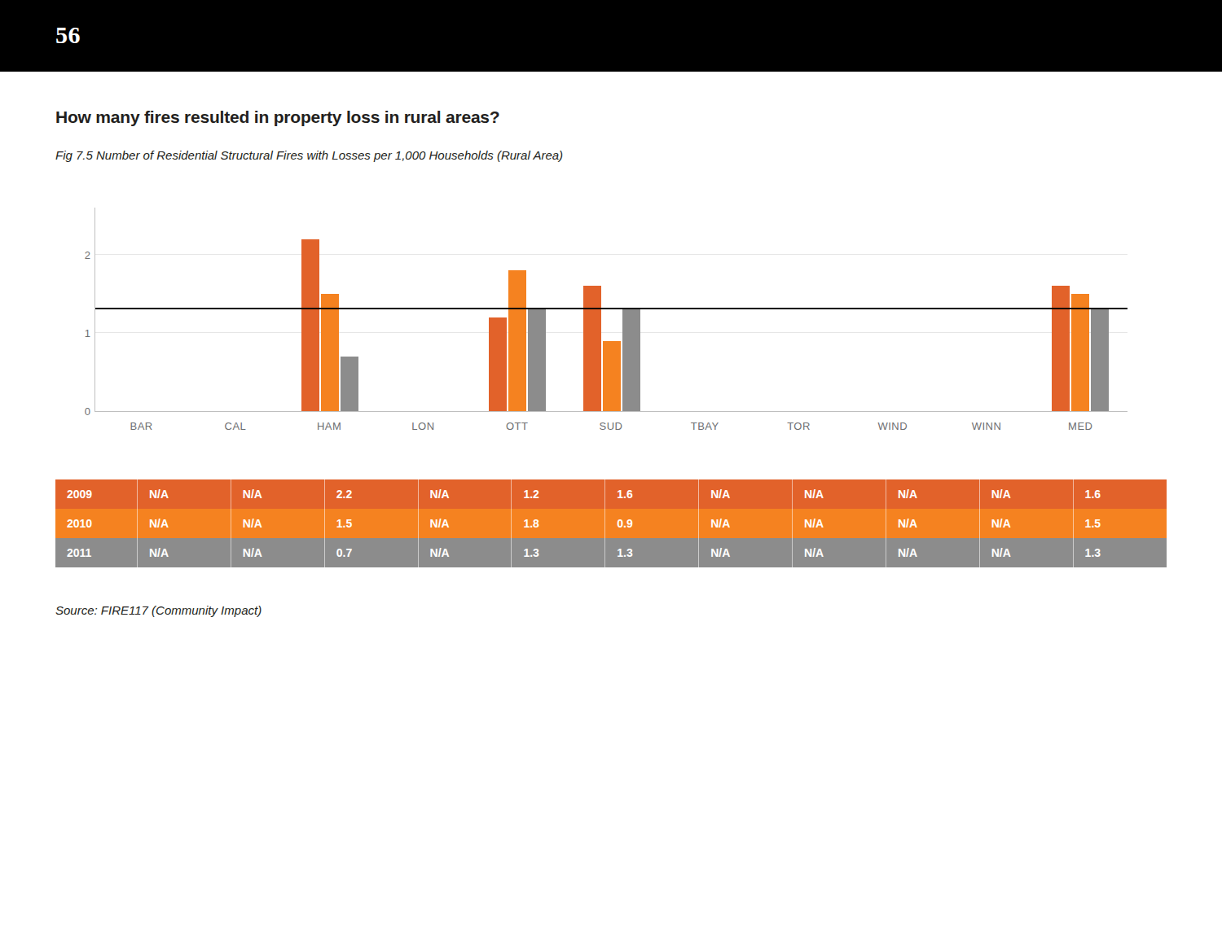56
How many fires resulted in property loss in rural areas?
Fig 7.5 Number of Residential Structural Fires with Losses per 1,000 Households (Rural Area)
0 1 2
BAR
CAL
HAM
LON
OTT
SUD
TBAY
TOR
WIND
WINN
MED
| 2009 | N/A | N/A | 2.2 | N/A | 1.2 | 1.6 | N/A | N/A | N/A | N/A | 1.6 |
| 2010 | N/A | N/A | 1.5 | N/A | 1.8 | 0.9 | N/A | N/A | N/A | N/A | 1.5 |
| 2011 | N/A | N/A | 0.7 | N/A | 1.3 | 1.3 | N/A | N/A | N/A | N/A | 1.3 |
Source: FIRE117 (Community Impact)